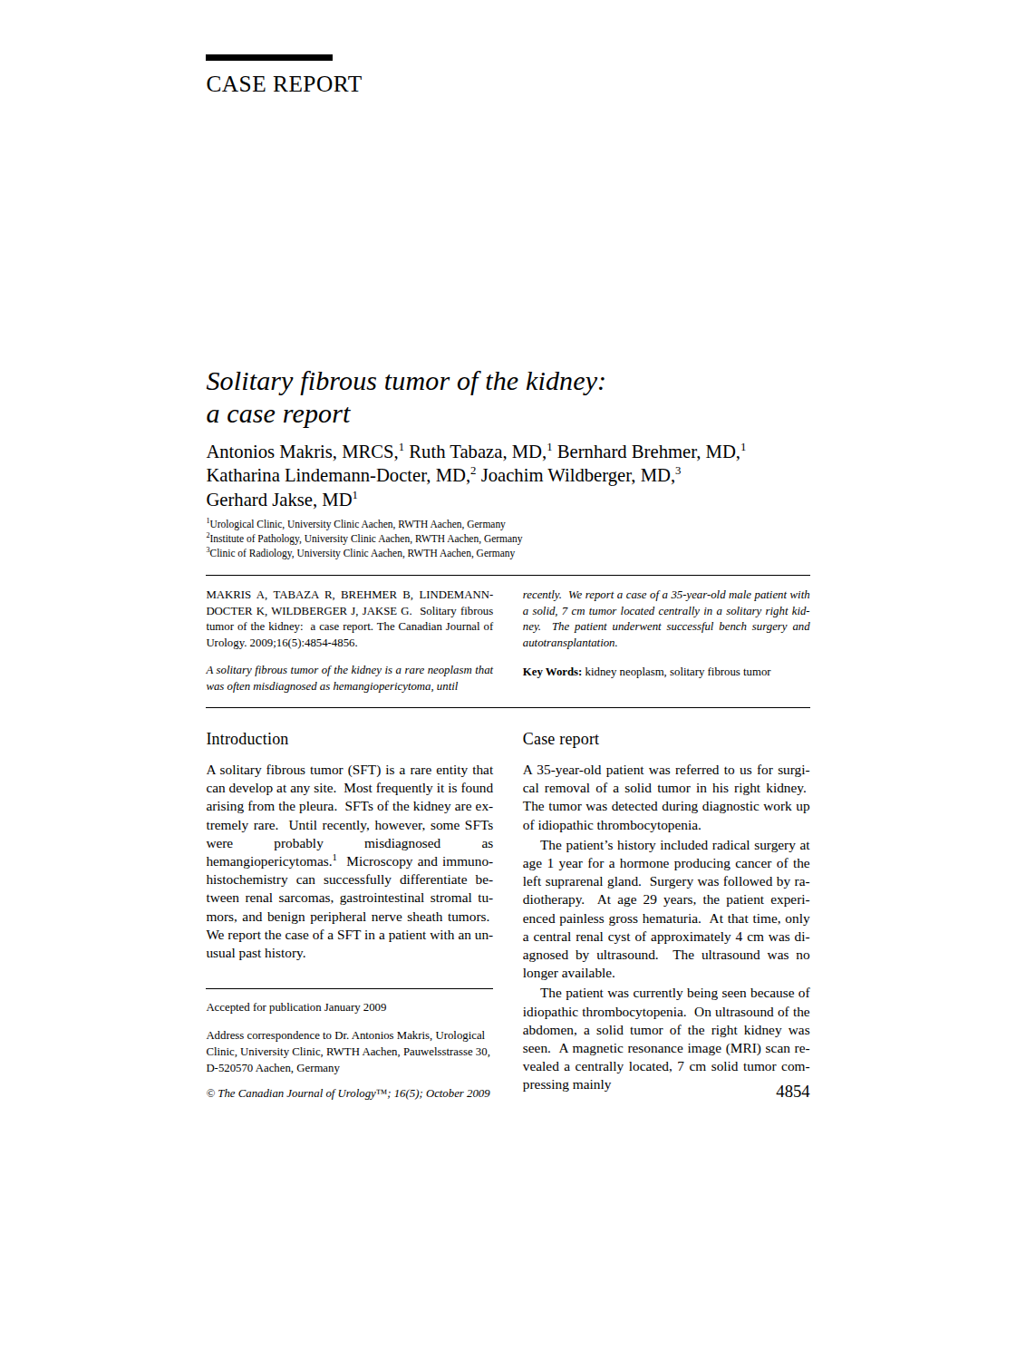CASE REPORT
Solitary fibrous tumor of the kidney:
a case report
Antonios Makris, MRCS,1 Ruth Tabaza, MD,1 Bernhard Brehmer, MD,1
Katharina Lindemann-Docter, MD,2 Joachim Wildberger, MD,3
Gerhard Jakse, MD1
1Urological Clinic, University Clinic Aachen, RWTH Aachen, Germany
2Institute of Pathology, University Clinic Aachen, RWTH Aachen, Germany
3Clinic of Radiology, University Clinic Aachen, RWTH Aachen, Germany
MAKRIS A, TABAZA R, BREHMER B, LINDEMANN-DOCTER K, WILDBERGER J, JAKSE G. Solitary fibrous tumor of the kidney: a case report. The Canadian Journal of Urology. 2009;16(5):4854-4856.
A solitary fibrous tumor of the kidney is a rare neoplasm that was often misdiagnosed as hemangiopericytoma, until
recently. We report a case of a 35-year-old male patient with a solid, 7 cm tumor located centrally in a solitary right kidney. The patient underwent successful bench surgery and autotransplantation.
Key Words: kidney neoplasm, solitary fibrous tumor
Introduction
A solitary fibrous tumor (SFT) is a rare entity that can develop at any site. Most frequently it is found arising from the pleura. SFTs of the kidney are extremely rare. Until recently, however, some SFTs were probably misdiagnosed as hemangiopericytomas.1 Microscopy and immunohistochemistry can successfully differentiate between renal sarcomas, gastrointestinal stromal tumors, and benign peripheral nerve sheath tumors. We report the case of a SFT in a patient with an unusual past history.
Accepted for publication January 2009
Address correspondence to Dr. Antonios Makris, Urological Clinic, University Clinic, RWTH Aachen, Pauwelsstrasse 30, D-520570 Aachen, Germany
Case report
A 35-year-old patient was referred to us for surgical removal of a solid tumor in his right kidney. The tumor was detected during diagnostic work up of idiopathic thrombocytopenia.
The patient’s history included radical surgery at age 1 year for a hormone producing cancer of the left suprarenal gland. Surgery was followed by radiotherapy. At age 29 years, the patient experienced painless gross hematuria. At that time, only a central renal cyst of approximately 4 cm was diagnosed by ultrasound. The ultrasound was no longer available.
The patient was currently being seen because of idiopathic thrombocytopenia. On ultrasound of the abdomen, a solid tumor of the right kidney was seen. A magnetic resonance image (MRI) scan revealed a centrally located, 7 cm solid tumor compressing mainly
© The Canadian Journal of Urology™; 16(5); October 2009
4854